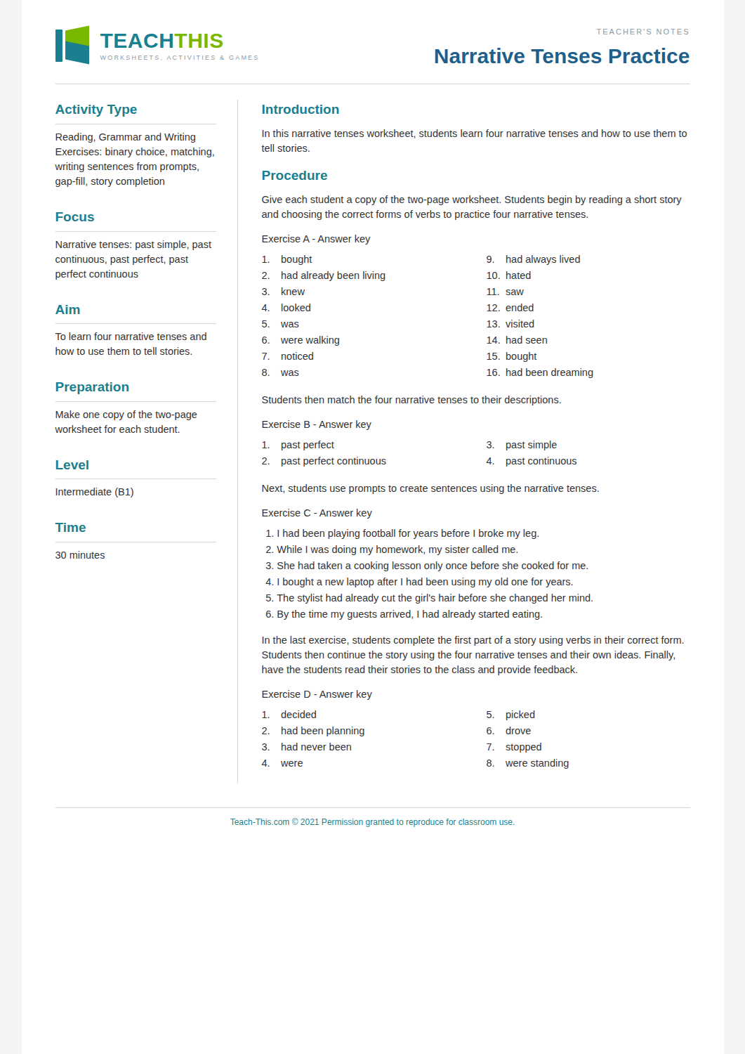TEACHTHIS
Worksheets, Activities & Games
Teacher's Notes
Narrative Tenses Practice
Activity Type
Reading, Grammar and Writing Exercises: binary choice, matching, writing sentences from prompts, gap-fill, story completion
Focus
Narrative tenses: past simple, past continuous, past perfect, past perfect continuous
Aim
To learn four narrative tenses and how to use them to tell stories.
Preparation
Make one copy of the two-page worksheet for each student.
Level
Intermediate (B1)
Time
30 minutes
Introduction
In this narrative tenses worksheet, students learn four narrative tenses and how to use them to tell stories.
Procedure
Give each student a copy of the two-page worksheet. Students begin by reading a short story and choosing the correct forms of verbs to practice four narrative tenses.
Exercise A - Answer key
1. bought
2. had already been living
3. knew
4. looked
5. was
6. were walking
7. noticed
8. was
9. had always lived
10. hated
11. saw
12. ended
13. visited
14. had seen
15. bought
16. had been dreaming
Students then match the four narrative tenses to their descriptions.
Exercise B - Answer key
1. past perfect
2. past perfect continuous
3. past simple
4. past continuous
Next, students use prompts to create sentences using the narrative tenses.
Exercise C - Answer key
I had been playing football for years before I broke my leg.
While I was doing my homework, my sister called me.
She had taken a cooking lesson only once before she cooked for me.
I bought a new laptop after I had been using my old one for years.
The stylist had already cut the girl's hair before she changed her mind.
By the time my guests arrived, I had already started eating.
In the last exercise, students complete the first part of a story using verbs in their correct form. Students then continue the story using the four narrative tenses and their own ideas. Finally, have the students read their stories to the class and provide feedback.
Exercise D - Answer key
1. decided
2. had been planning
3. had never been
4. were
5. picked
6. drove
7. stopped
8. were standing
Teach-This.com © 2021 Permission granted to reproduce for classroom use.